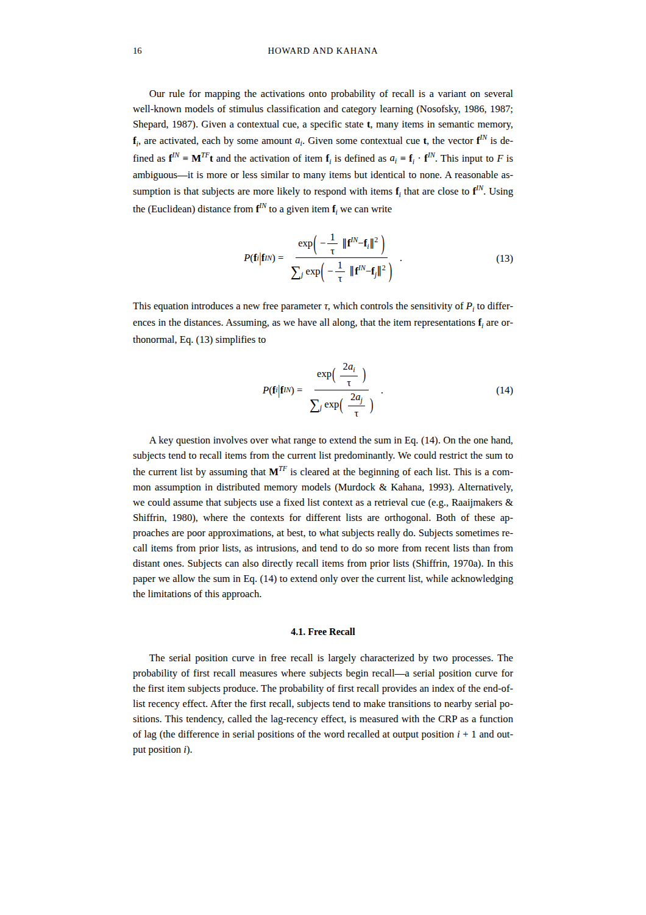16
HOWARD AND KAHANA
Our rule for mapping the activations onto probability of recall is a variant on several well-known models of stimulus classification and category learning (Nosofsky, 1986, 1987; Shepard, 1987). Given a contextual cue, a specific state t, many items in semantic memory, fi, are activated, each by some amount ai. Given some contextual cue t, the vector fIN is defined as fIN ≡ MTF t and the activation of item fi is defined as ai ≡ fi · fIN. This input to F is ambiguous—it is more or less similar to many items but identical to none. A reasonable assumption is that subjects are more likely to respond with items fi that are close to fIN. Using the (Euclidean) distance from fIN to a given item fi we can write
P(fi | fIN) = exp( −1 τ ∥fIN−fi∥2 ) ∑j exp( −1 τ ∥fIN−fj∥2 ) .
(13)
This equation introduces a new free parameter τ, which controls the sensitivity of Pi to differences in the distances. Assuming, as we have all along, that the item representations fi are orthonormal, Eq. (13) simplifies to
P(fi | fIN) = exp( 2ai τ ) ∑j exp( 2aj τ ) .
(14)
A key question involves over what range to extend the sum in Eq. (14). On the one hand, subjects tend to recall items from the current list predominantly. We could restrict the sum to the current list by assuming that MTF is cleared at the beginning of each list. This is a common assumption in distributed memory models (Murdock & Kahana, 1993). Alternatively, we could assume that subjects use a fixed list context as a retrieval cue (e.g., Raaijmakers & Shiffrin, 1980), where the contexts for different lists are orthogonal. Both of these approaches are poor approximations, at best, to what subjects really do. Subjects sometimes recall items from prior lists, as intrusions, and tend to do so more from recent lists than from distant ones. Subjects can also directly recall items from prior lists (Shiffrin, 1970a). In this paper we allow the sum in Eq. (14) to extend only over the current list, while acknowledging the limitations of this approach.
4.1. Free Recall
The serial position curve in free recall is largely characterized by two processes. The probability of first recall measures where subjects begin recall—a serial position curve for the first item subjects produce. The probability of first recall provides an index of the end-of-list recency effect. After the first recall, subjects tend to make transitions to nearby serial positions. This tendency, called the lag-recency effect, is measured with the CRP as a function of lag (the difference in serial positions of the word recalled at output position i + 1 and output position i).